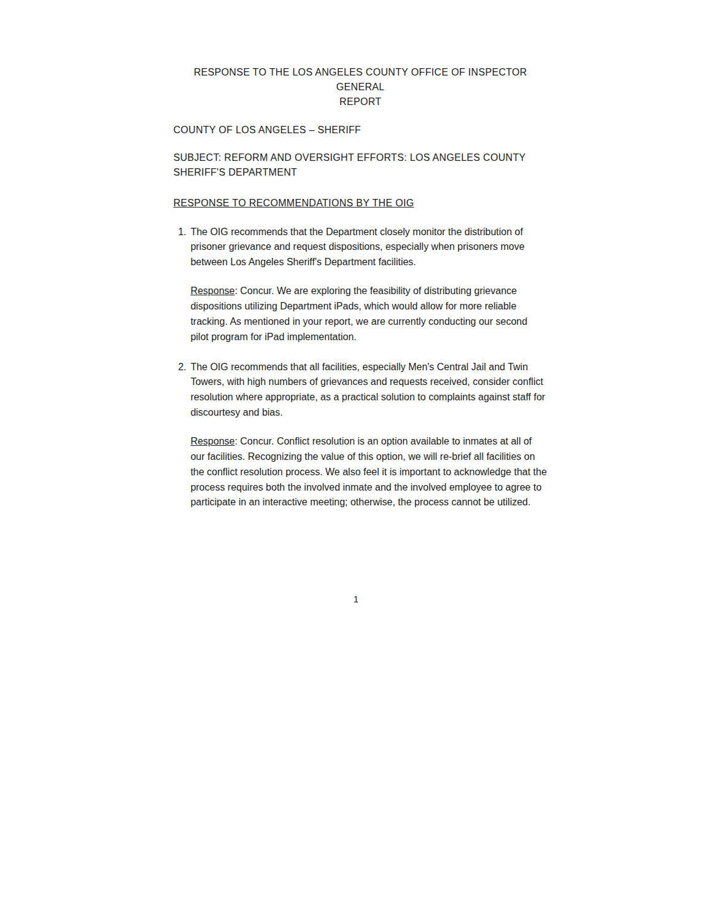RESPONSE TO THE LOS ANGELES COUNTY OFFICE OF INSPECTOR GENERAL
REPORT
COUNTY OF LOS ANGELES – SHERIFF
SUBJECT: REFORM AND OVERSIGHT EFFORTS: LOS ANGELES COUNTY
SHERIFF'S DEPARTMENT
RESPONSE TO RECOMMENDATIONS BY THE OIG
The OIG recommends that the Department closely monitor the distribution of prisoner grievance and request dispositions, especially when prisoners move between Los Angeles Sheriff's Department facilities.
Response: Concur. We are exploring the feasibility of distributing grievance dispositions utilizing Department iPads, which would allow for more reliable tracking. As mentioned in your report, we are currently conducting our second pilot program for iPad implementation.
The OIG recommends that all facilities, especially Men's Central Jail and Twin Towers, with high numbers of grievances and requests received, consider conflict resolution where appropriate, as a practical solution to complaints against staff for discourtesy and bias.
Response: Concur. Conflict resolution is an option available to inmates at all of our facilities. Recognizing the value of this option, we will re-brief all facilities on the conflict resolution process. We also feel it is important to acknowledge that the process requires both the involved inmate and the involved employee to agree to participate in an interactive meeting; otherwise, the process cannot be utilized.
1